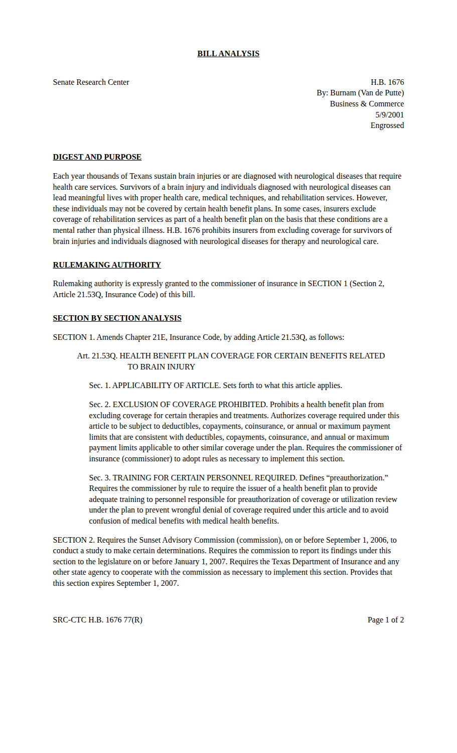BILL ANALYSIS
Senate Research Center
H.B. 1676
By: Burnam (Van de Putte)
Business & Commerce
5/9/2001
Engrossed
DIGEST AND PURPOSE
Each year thousands of Texans sustain brain injuries or are diagnosed with neurological diseases that require health care services. Survivors of a brain injury and individuals diagnosed with neurological diseases can lead meaningful lives with proper health care, medical techniques, and rehabilitation services. However, these individuals may not be covered by certain health benefit plans. In some cases, insurers exclude coverage of rehabilitation services as part of a health benefit plan on the basis that these conditions are a mental rather than physical illness. H.B. 1676 prohibits insurers from excluding coverage for survivors of brain injuries and individuals diagnosed with neurological diseases for therapy and neurological care.
RULEMAKING AUTHORITY
Rulemaking authority is expressly granted to the commissioner of insurance in SECTION 1 (Section 2, Article 21.53Q, Insurance Code) of this bill.
SECTION BY SECTION ANALYSIS
SECTION 1. Amends Chapter 21E, Insurance Code, by adding Article 21.53Q, as follows:
Art. 21.53Q. HEALTH BENEFIT PLAN COVERAGE FOR CERTAIN BENEFITS RELATED TO BRAIN INJURY
Sec. 1. APPLICABILITY OF ARTICLE. Sets forth to what this article applies.
Sec. 2. EXCLUSION OF COVERAGE PROHIBITED. Prohibits a health benefit plan from excluding coverage for certain therapies and treatments. Authorizes coverage required under this article to be subject to deductibles, copayments, coinsurance, or annual or maximum payment limits that are consistent with deductibles, copayments, coinsurance, and annual or maximum payment limits applicable to other similar coverage under the plan. Requires the commissioner of insurance (commissioner) to adopt rules as necessary to implement this section.
Sec. 3. TRAINING FOR CERTAIN PERSONNEL REQUIRED. Defines “preauthorization.” Requires the commissioner by rule to require the issuer of a health benefit plan to provide adequate training to personnel responsible for preauthorization of coverage or utilization review under the plan to prevent wrongful denial of coverage required under this article and to avoid confusion of medical benefits with medical health benefits.
SECTION 2. Requires the Sunset Advisory Commission (commission), on or before September 1, 2006, to conduct a study to make certain determinations. Requires the commission to report its findings under this section to the legislature on or before January 1, 2007. Requires the Texas Department of Insurance and any other state agency to cooperate with the commission as necessary to implement this section. Provides that this section expires September 1, 2007.
SRC-CTC H.B. 1676 77(R)
Page 1 of 2